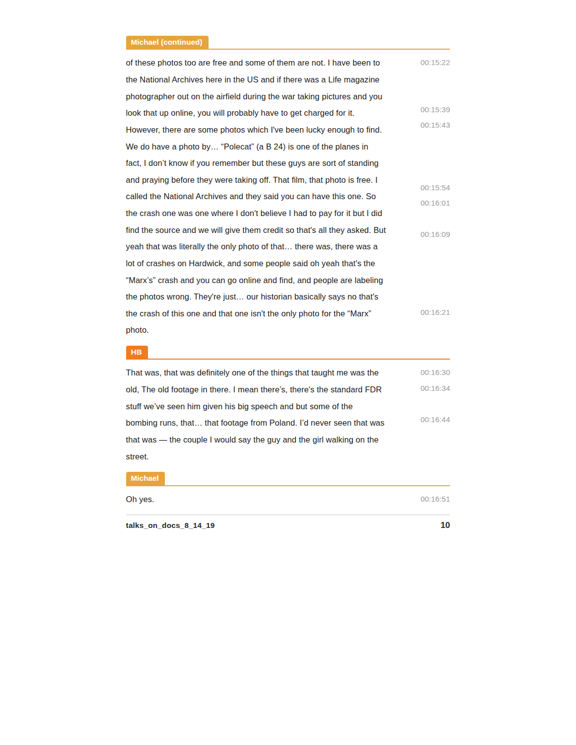Michael (continued)
of these photos too are free and some of them are not. I have been to the National Archives here in the US and if there was a Life magazine photographer out on the airfield during the war taking pictures and you look that up online, you will probably have to get charged for it. However, there are some photos which I've been lucky enough to find. We do have a photo by… “Polecat” (a B 24) is one of the planes in fact, I don’t know if you remember but these guys are sort of standing and praying before they were taking off. That film, that photo is free. I called the National Archives and they said you can have this one. So the crash one was one where I don't believe I had to pay for it but I did find the source and we will give them credit so that's all they asked. But yeah that was literally the only photo of that… there was, there was a lot of crashes on Hardwick, and some people said oh yeah that's the “Marx’s” crash and you can go online and find, and people are labeling the photos wrong. They're just… our historian basically says no that's the crash of this one and that one isn't the only photo for the “Marx” photo.
00:15:22
00:00:00
00:00:00
00:15:39
00:15:43
00:00:00
00:00:00
00:00:00
00:15:54
00:16:01
00:00:00
00:16:09
00:00:00
00:00:00
00:00:00
00:00:00
00:16:21
00:00:00
HB
That was, that was definitely one of the things that taught me was the old, The old footage in there. I mean there’s, there's the standard FDR stuff we’ve seen him given his big speech and but some of the bombing runs, that… that footage from Poland. I’d never seen that was that was — the couple I would say the guy and the girl walking on the street.
00:16:30
00:16:34
00:00:00
00:16:44
00:00:00
Michael
Oh yes.
00:16:51
talks_on_docs_8_14_19 10